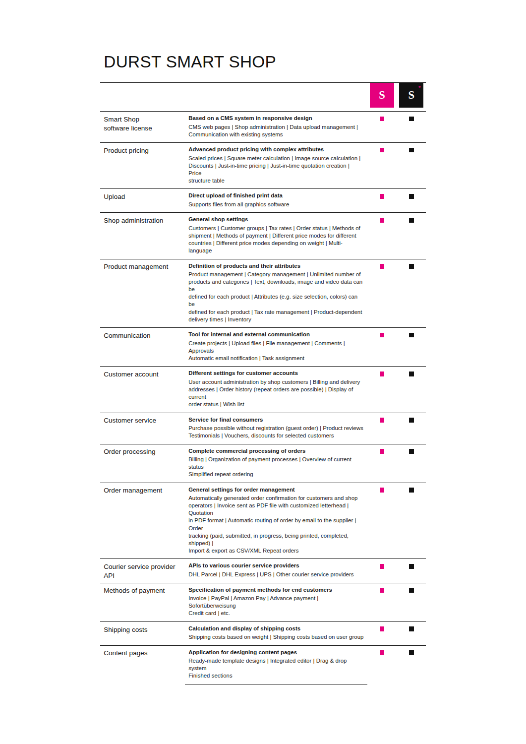DURST SMART SHOP
| | | S | S * |
| --- | --- | --- | --- |
| Smart Shop software license | Based on a CMS system in responsive design | | |
| CMS web pages / Shop administration / Data upload management / Communication with existing systems |
| Product pricing | Advanced product pricing with complex attributes | | |
| Scaled prices / Square meter calculation / Image source calculation / Discounts / Just-in-time pricing / Just-in-time quotation creation / Price structure table |
| Upload | Direct upload of finished print data | | |
| Supports files from all graphics software |
| Shop administration | General shop settings | | |
| Customers / Customer groups / Tax rates / Order status / Methods of shipment / Methods of payment / Different price modes for different countries / Different price modes depending on weight / Multi-language |
| Product management | Definition of products and their attributes | | |
| Product management / Category management / Unlimited number of products and categories / Text, downloads, image and video data can be defined for each product / Attributes (e.g. size selection, colors) can be defined for each product / Tax rate management / Product-dependent delivery times / Inventory |
| Communication | Tool for internal and external communication | | |
| Create projects / Upload files / File management / Comments / Approvals Automatic email notification / Task assignment |
| Customer account | Different settings for customer accounts | | |
| User account administration by shop customers / Billing and delivery addresses / Order history (repeat orders are possible) / Display of current order status / Wish list |
| Customer service | Service for final consumers | | |
| Purchase possible without registration (guest order) / Product reviews Testimonials / Vouchers, discounts for selected customers |
| Order processing | Complete commercial processing of orders | | |
| Billing / Organization of payment processes / Overview of current status Simplified repeat ordering |
| Order management | General settings for order management | | |
| Automatically generated order confirmation for customers and shop operators / Invoice sent as PDF file with customized letterhead / Quotation in PDF format / Automatic routing of order by email to the supplier / Order tracking (paid, submitted, in progress, being printed, completed, shipped) / Import & export as CSV/XML Repeat orders |
| Courier service provider API | APIs to various courier service providers | | |
| DHL Parcel / DHL Express / UPS / Other courier service providers |
| Methods of payment | Specification of payment methods for end customers | | |
| Invoice / PayPal / Amazon Pay / Advance payment / Sofortüberweisung Credit card / etc. |
| Shipping costs | Calculation and display of shipping costs | | |
| Shipping costs based on weight / Shipping costs based on user group |
| Content pages | Application for designing content pages | | |
| Ready-made template designs / Integrated editor / Drag & drop system Finished sections |